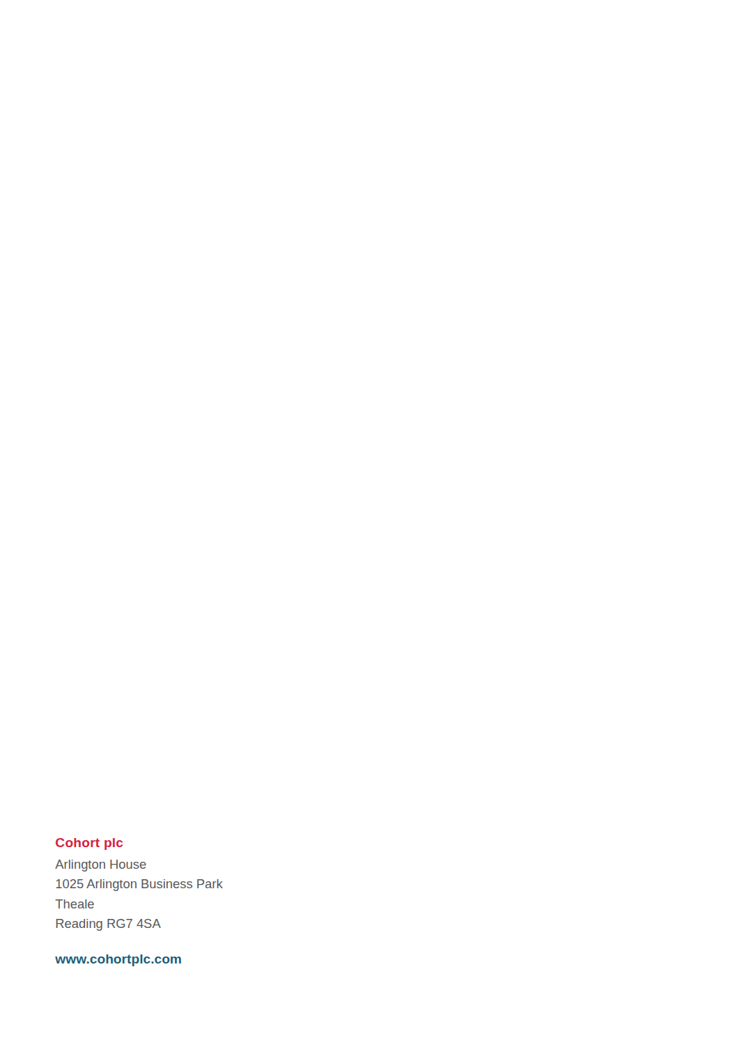Cohort plc
Arlington House 1025 Arlington Business Park Theale Reading RG7 4SA
www.cohortplc.com